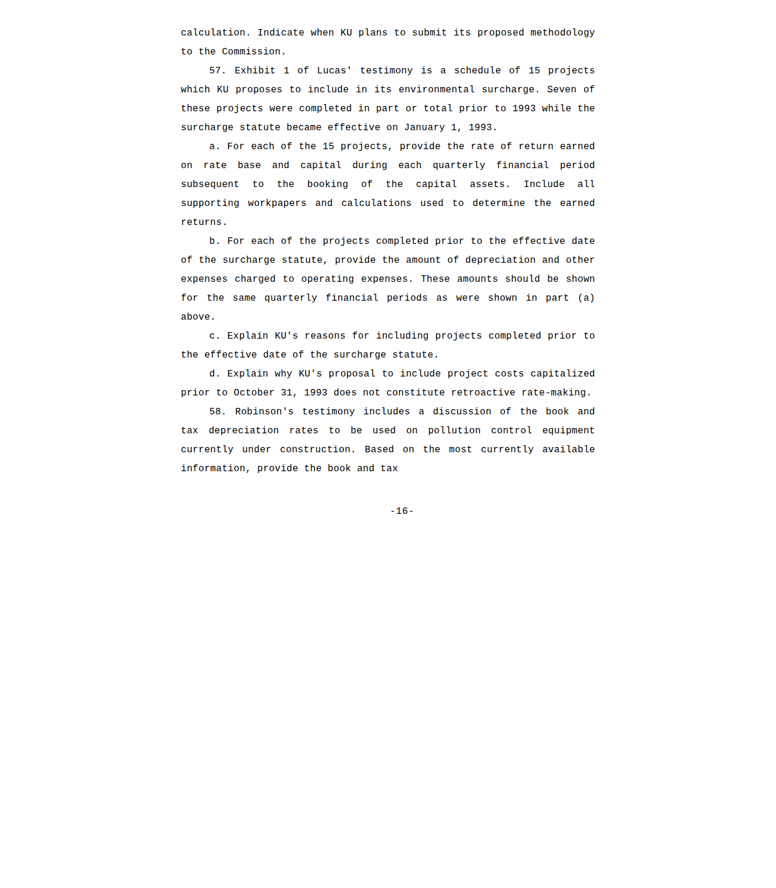calculation. Indicate when KU plans to submit its proposed methodology to the Commission.
57. Exhibit 1 of Lucas' testimony is a schedule of 15 projects which KU proposes to include in its environmental surcharge. Seven of these projects were completed in part or total prior to 1993 while the surcharge statute became effective on January 1, 1993.
a. For each of the 15 projects, provide the rate of return earned on rate base and capital during each quarterly financial period subsequent to the booking of the capital assets. Include all supporting workpapers and calculations used to determine the earned returns.
b. For each of the projects completed prior to the effective date of the surcharge statute, provide the amount of depreciation and other expenses charged to operating expenses. These amounts should be shown for the same quarterly financial periods as were shown in part (a) above.
c. Explain KU's reasons for including projects completed prior to the effective date of the surcharge statute.
d. Explain why KU's proposal to include project costs capitalized prior to October 31, 1993 does not constitute retroactive rate-making.
58. Robinson's testimony includes a discussion of the book and tax depreciation rates to be used on pollution control equipment currently under construction. Based on the most currently available information, provide the book and tax
-16-